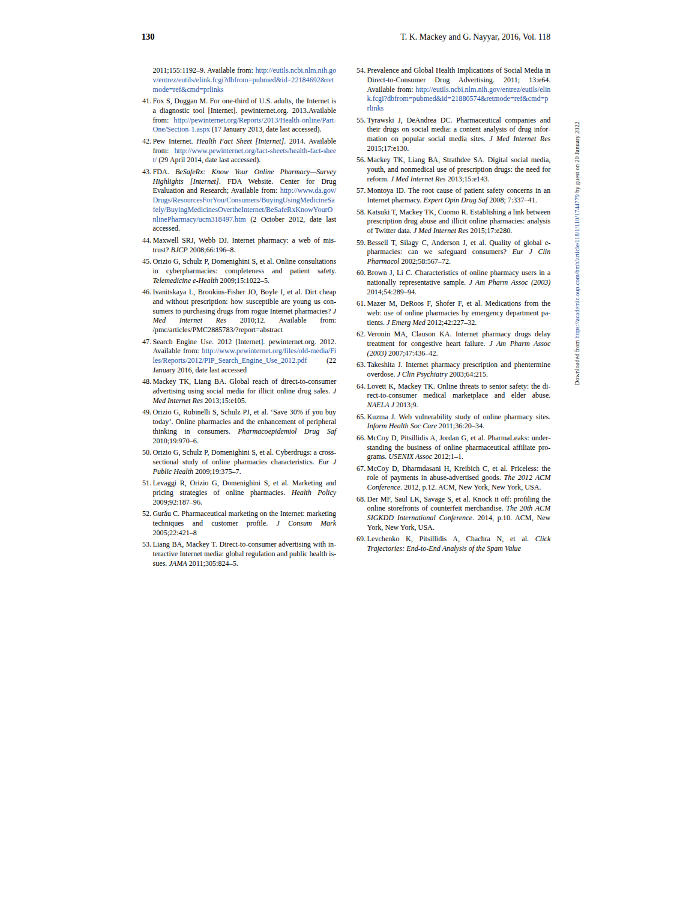130 T. K. Mackey and G. Nayyar, 2016, Vol. 118
Downloaded from https://academic.oup.com/bmb/article/118/1/110/1744779 by guest on 20 January 2022
402011;155:1192–9. Available from: http://eutils.ncbi.nlm.nih.gov/entrez/eutils/elink.fcgi?dbfrom=pubmed&id=22184692&retmode=ref&cmd=prlinks
41 Fox S, Duggan M. For one-third of U.S. adults, the Internet is a diagnostic tool [Internet]. pewinternet.org. 2013.Available from: http://pewinternet.org/Reports/2013/Health-online/Part-One/Section-1.aspx (17 January 2013, date last accessed).
42 Pew Internet. Health Fact Sheet [Internet]. 2014. Available from: http://www.pewinternet.org/fact-sheets/health-fact-sheet/ (29 April 2014, date last accessed).
43 FDA. BeSafeRx: Know Your Online Pharmacy—Survey Highlights [Internet]. FDA Website. Center for Drug Evaluation and Research; Available from: http://www.da.gov/Drugs/ResourcesForYou/Consumers/BuyingUsingMedicineSafely/BuyingMedicinesOvertheInternet/BeSafeRxKnowYourOnlinePharmacy/ucm318497.htm (2 October 2012, date last accessed.
44 Maxwell SRJ, Webb DJ. Internet pharmacy: a web of mistrust? BJCP 2008;66:196–8.
45 Orizio G, Schulz P, Domenighini S, et al. Online consultations in cyberpharmacies: completeness and patient safety. Telemedicine e-Health 2009;15:1022–5.
46 Ivanitskaya L, Brookins-Fisher JO, Boyle I, et al. Dirt cheap and without prescription: how susceptible are young us consumers to purchasing drugs from rogue Internet pharmacies? J Med Internet Res 2010;12. Available from: /pmc/articles/PMC2885783/?report=abstract
47 Search Engine Use. 2012 [Internet]. pewinternet.org. 2012. Available from: http://www.pewinternet.org/files/old-media/Files/Reports/2012/PIP_Search_Engine_Use_2012.pdf (22 January 2016, date last accessed
48 Mackey TK, Liang BA. Global reach of direct-to-consumer advertising using social media for illicit online drug sales. J Med Internet Res 2013;15:e105.
49 Orizio G, Rubinelli S, Schulz PJ, et al. ‘Save 30% if you buy today’. Online pharmacies and the enhancement of peripheral thinking in consumers. Pharmacoepidemiol Drug Saf 2010;19:970–6.
50 Orizio G, Schulz P, Domenighini S, et al. Cyberdrugs: a cross-sectional study of online pharmacies characteristics. Eur J Public Health 2009;19:375–7.
51 Levaggi R, Orizio G, Domenighini S, et al. Marketing and pricing strategies of online pharmacies. Health Policy 2009;92:187–96.
52 Gurǎu C. Pharmaceutical marketing on the Internet: marketing techniques and customer profile. J Consum Mark 2005;22:421–8
53 Liang BA, Mackey T. Direct-to-consumer advertising with interactive Internet media: global regulation and public health issues. JAMA 2011;305:824–5.
54 Prevalence and Global Health Implications of Social Media in Direct-to-Consumer Drug Advertising. 2011; 13:e64. Available from: http://eutils.ncbi.nlm.nih.gov/entrez/eutils/elink.fcgi?dbfrom=pubmed&id=21880574&retmode=ref&cmd=prlinks
55 Tyrawski J, DeAndrea DC. Pharmaceutical companies and their drugs on social media: a content analysis of drug information on popular social media sites. J Med Internet Res 2015;17:e130.
56 Mackey TK, Liang BA, Strathdee SA. Digital social media, youth, and nonmedical use of prescription drugs: the need for reform. J Med Internet Res 2013;15:e143.
57 Montoya ID. The root cause of patient safety concerns in an Internet pharmacy. Expert Opin Drug Saf 2008; 7:337–41.
58 Katsuki T, Mackey TK, Cuomo R. Establishing a link between prescription drug abuse and illicit online pharmacies: analysis of Twitter data. J Med Internet Res 2015;17:e280.
59 Bessell T, Silagy C, Anderson J, et al. Quality of global e-pharmacies: can we safeguard consumers? Eur J Clin Pharmacol 2002;58:567–72.
60 Brown J, Li C. Characteristics of online pharmacy users in a nationally representative sample. J Am Pharm Assoc (2003) 2014;54:289–94.
61 Mazer M, DeRoos F, Shofer F, et al. Medications from the web: use of online pharmacies by emergency department patients. J Emerg Med 2012;42:227–32.
62 Veronin MA, Clauson KA. Internet pharmacy drugs delay treatment for congestive heart failure. J Am Pharm Assoc (2003) 2007;47:436–42.
63 Takeshita J. Internet pharmacy prescription and phentermine overdose. J Clin Psychiatry 2003;64:215.
64 Lovett K, Mackey TK. Online threats to senior safety: the direct-to-consumer medical marketplace and elder abuse. NAELA J 2013;9.
65 Kuzma J. Web vulnerability study of online pharmacy sites. Inform Health Soc Care 2011;36:20–34.
66 McCoy D, Pitsillidis A, Jordan G, et al. PharmaLeaks: understanding the business of online pharmaceutical affiliate programs. USENIX Assoc 2012;1–1.
67 McCoy D, Dharmdasani H, Kreibich C, et al. Priceless: the role of payments in abuse-advertised goods. The 2012 ACM Conference. 2012, p.12. ACM, New York, New York, USA.
68 Der MF, Saul LK, Savage S, et al. Knock it off: profiling the online storefronts of counterfeit merchandise. The 20th ACM SIGKDD International Conference. 2014, p.10. ACM, New York, New York, USA.
69 Levchenko K, Pitsillidis A, Chachra N, et al. Click Trajectories: End-to-End Analysis of the Spam Value